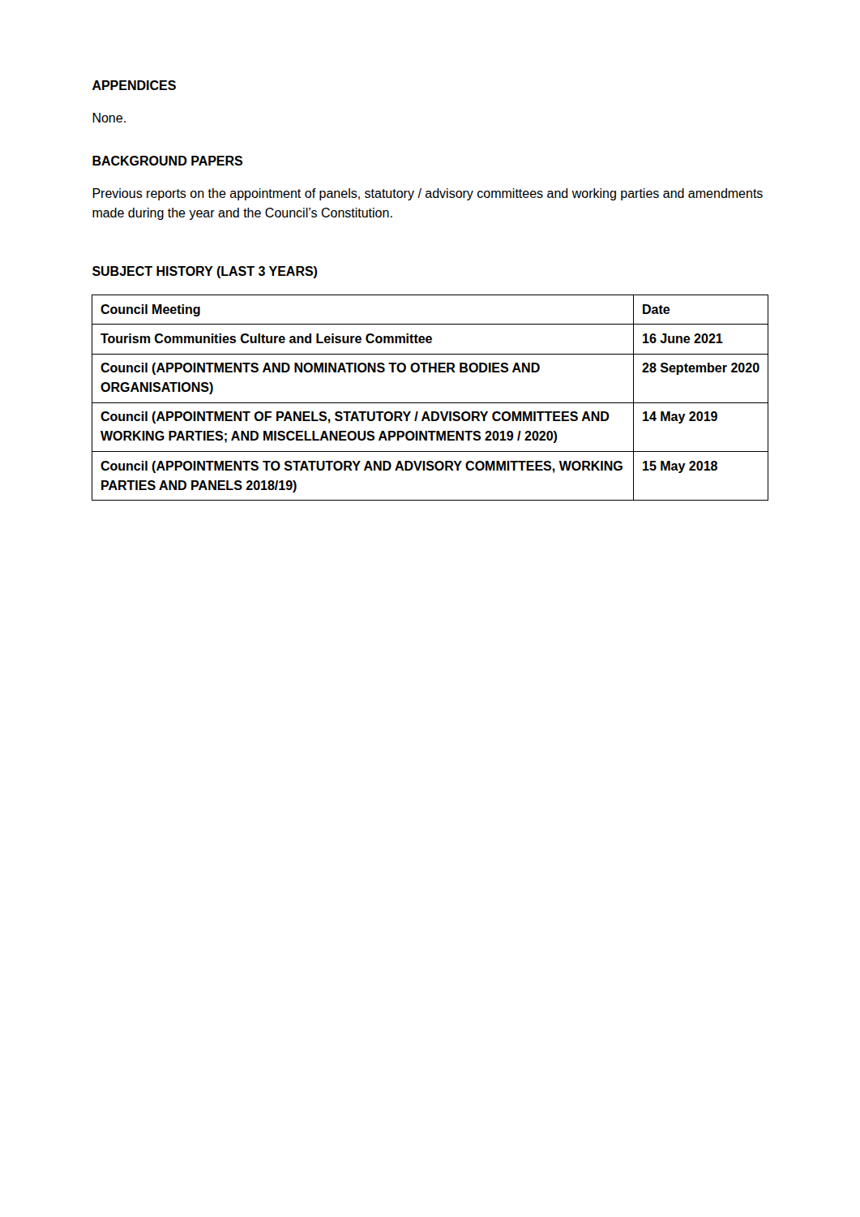Appendices
None.
Background Papers
Previous reports on the appointment of panels, statutory / advisory committees and working parties and amendments made during the year and the Council’s Constitution.
Subject History (last 3 years)
| Council Meeting | Date |
| --- | --- |
| Tourism Communities Culture and Leisure Committee | 16 June 2021 |
| Council (APPOINTMENTS AND NOMINATIONS TO OTHER BODIES AND ORGANISATIONS) | 28 September 2020 |
| Council (APPOINTMENT OF PANELS, STATUTORY / ADVISORY COMMITTEES AND WORKING PARTIES; AND MISCELLANEOUS APPOINTMENTS 2019 / 2020) | 14 May 2019 |
| Council (APPOINTMENTS TO STATUTORY AND ADVISORY COMMITTEES, WORKING PARTIES AND PANELS 2018/19) | 15 May 2018 |